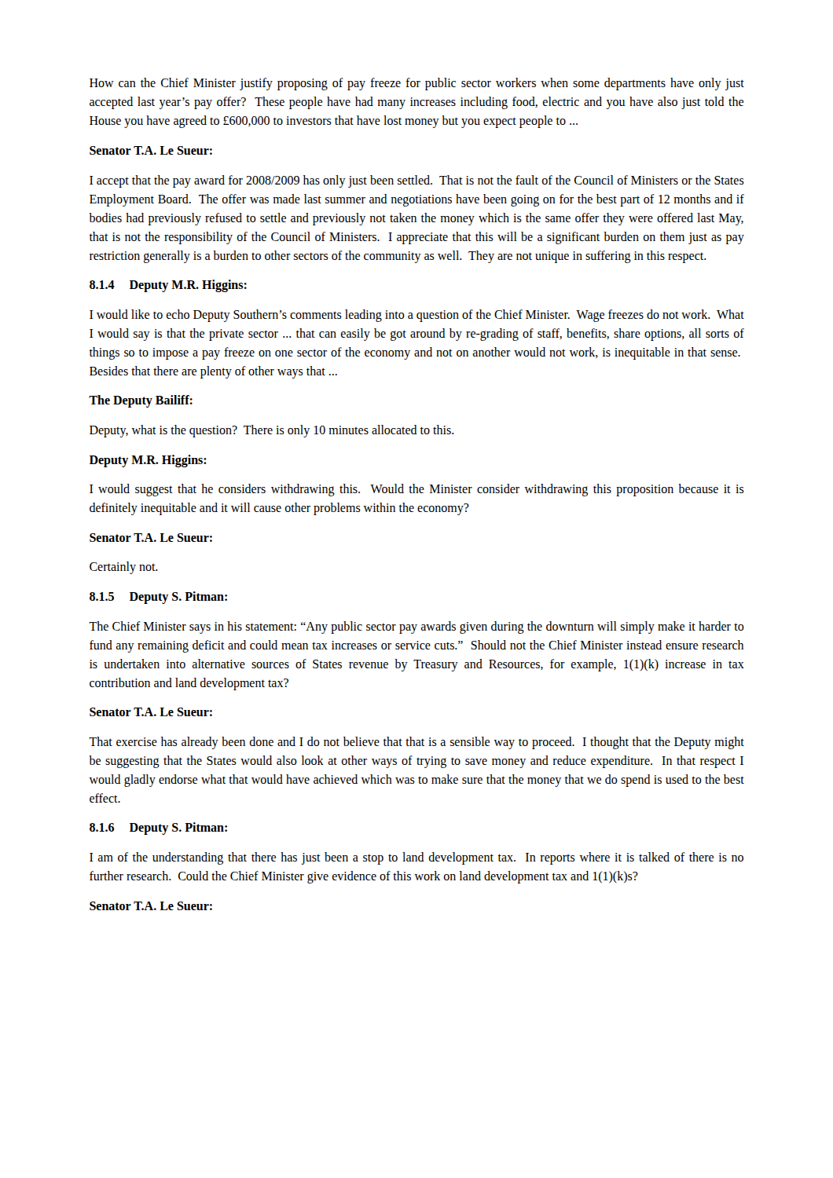How can the Chief Minister justify proposing of pay freeze for public sector workers when some departments have only just accepted last year’s pay offer? These people have had many increases including food, electric and you have also just told the House you have agreed to £600,000 to investors that have lost money but you expect people to ...
Senator T.A. Le Sueur:
I accept that the pay award for 2008/2009 has only just been settled. That is not the fault of the Council of Ministers or the States Employment Board. The offer was made last summer and negotiations have been going on for the best part of 12 months and if bodies had previously refused to settle and previously not taken the money which is the same offer they were offered last May, that is not the responsibility of the Council of Ministers. I appreciate that this will be a significant burden on them just as pay restriction generally is a burden to other sectors of the community as well. They are not unique in suffering in this respect.
8.1.4 Deputy M.R. Higgins:
I would like to echo Deputy Southern’s comments leading into a question of the Chief Minister. Wage freezes do not work. What I would say is that the private sector ... that can easily be got around by re-grading of staff, benefits, share options, all sorts of things so to impose a pay freeze on one sector of the economy and not on another would not work, is inequitable in that sense. Besides that there are plenty of other ways that ...
The Deputy Bailiff:
Deputy, what is the question? There is only 10 minutes allocated to this.
Deputy M.R. Higgins:
I would suggest that he considers withdrawing this. Would the Minister consider withdrawing this proposition because it is definitely inequitable and it will cause other problems within the economy?
Senator T.A. Le Sueur:
Certainly not.
8.1.5 Deputy S. Pitman:
The Chief Minister says in his statement: “Any public sector pay awards given during the downturn will simply make it harder to fund any remaining deficit and could mean tax increases or service cuts.” Should not the Chief Minister instead ensure research is undertaken into alternative sources of States revenue by Treasury and Resources, for example, 1(1)(k) increase in tax contribution and land development tax?
Senator T.A. Le Sueur:
That exercise has already been done and I do not believe that that is a sensible way to proceed. I thought that the Deputy might be suggesting that the States would also look at other ways of trying to save money and reduce expenditure. In that respect I would gladly endorse what that would have achieved which was to make sure that the money that we do spend is used to the best effect.
8.1.6 Deputy S. Pitman:
I am of the understanding that there has just been a stop to land development tax. In reports where it is talked of there is no further research. Could the Chief Minister give evidence of this work on land development tax and 1(1)(k)s?
Senator T.A. Le Sueur: